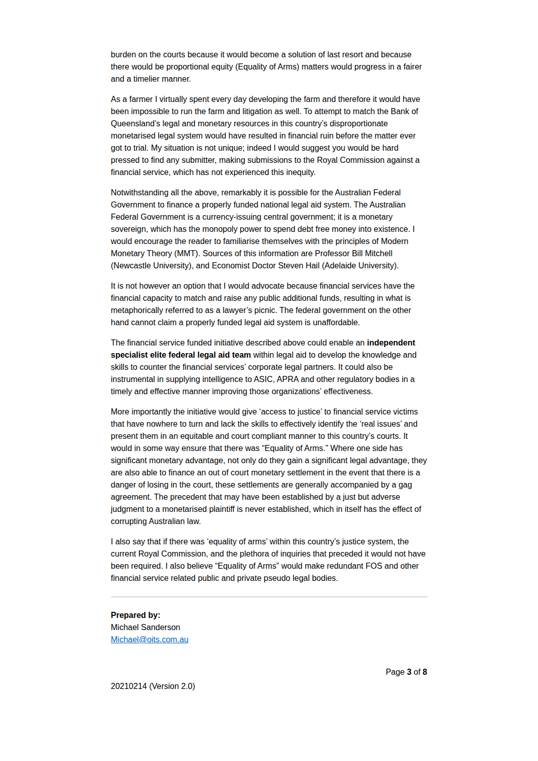burden on the courts because it would become a solution of last resort and because there would be proportional equity (Equality of Arms) matters would progress in a fairer and a timelier manner.
As a farmer I virtually spent every day developing the farm and therefore it would have been impossible to run the farm and litigation as well. To attempt to match the Bank of Queensland’s legal and monetary resources in this country’s disproportionate monetarised legal system would have resulted in financial ruin before the matter ever got to trial. My situation is not unique; indeed I would suggest you would be hard pressed to find any submitter, making submissions to the Royal Commission against a financial service, which has not experienced this inequity.
Notwithstanding all the above, remarkably it is possible for the Australian Federal Government to finance a properly funded national legal aid system. The Australian Federal Government is a currency-issuing central government; it is a monetary sovereign, which has the monopoly power to spend debt free money into existence. I would encourage the reader to familiarise themselves with the principles of Modern Monetary Theory (MMT). Sources of this information are Professor Bill Mitchell (Newcastle University), and Economist Doctor Steven Hail (Adelaide University).
It is not however an option that I would advocate because financial services have the financial capacity to match and raise any public additional funds, resulting in what is metaphorically referred to as a lawyer’s picnic. The federal government on the other hand cannot claim a properly funded legal aid system is unaffordable.
The financial service funded initiative described above could enable an independent specialist elite federal legal aid team within legal aid to develop the knowledge and skills to counter the financial services’ corporate legal partners. It could also be instrumental in supplying intelligence to ASIC, APRA and other regulatory bodies in a timely and effective manner improving those organizations’ effectiveness.
More importantly the initiative would give ‘access to justice’ to financial service victims that have nowhere to turn and lack the skills to effectively identify the ‘real issues’ and present them in an equitable and court compliant manner to this country’s courts. It would in some way ensure that there was “Equality of Arms.” Where one side has significant monetary advantage, not only do they gain a significant legal advantage, they are also able to finance an out of court monetary settlement in the event that there is a danger of losing in the court, these settlements are generally accompanied by a gag agreement. The precedent that may have been established by a just but adverse judgment to a monetarised plaintiff is never established, which in itself has the effect of corrupting Australian law.
I also say that if there was ‘equality of arms’ within this country’s justice system, the current Royal Commission, and the plethora of inquiries that preceded it would not have been required. I also believe “Equality of Arms” would make redundant FOS and other financial service related public and private pseudo legal bodies.
Prepared by:
Michael Sanderson
Michael@oits.com.au
Page 3 of 8
20210214 (Version 2.0)